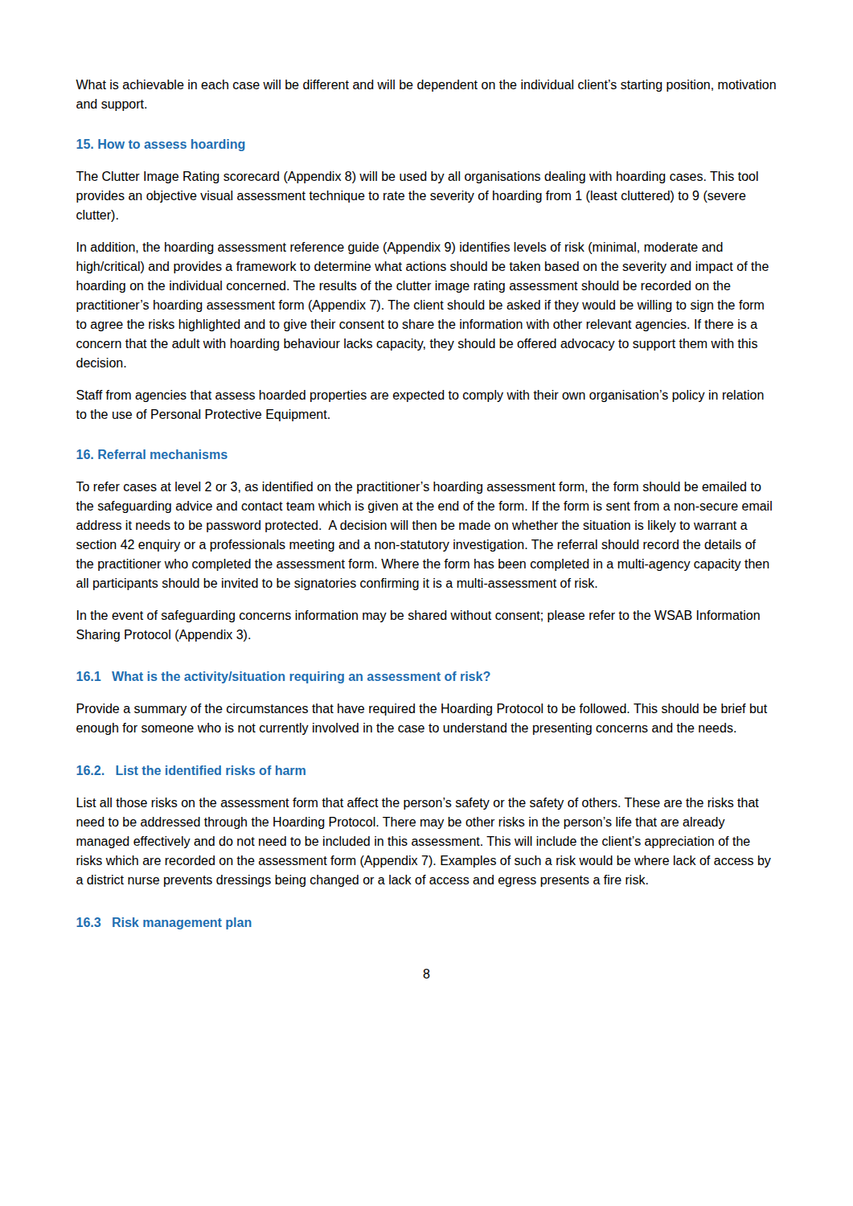What is achievable in each case will be different and will be dependent on the individual client’s starting position, motivation and support.
15. How to assess hoarding
The Clutter Image Rating scorecard (Appendix 8) will be used by all organisations dealing with hoarding cases. This tool provides an objective visual assessment technique to rate the severity of hoarding from 1 (least cluttered) to 9 (severe clutter).
In addition, the hoarding assessment reference guide (Appendix 9) identifies levels of risk (minimal, moderate and high/critical) and provides a framework to determine what actions should be taken based on the severity and impact of the hoarding on the individual concerned. The results of the clutter image rating assessment should be recorded on the practitioner’s hoarding assessment form (Appendix 7). The client should be asked if they would be willing to sign the form to agree the risks highlighted and to give their consent to share the information with other relevant agencies. If there is a concern that the adult with hoarding behaviour lacks capacity, they should be offered advocacy to support them with this decision.
Staff from agencies that assess hoarded properties are expected to comply with their own organisation’s policy in relation to the use of Personal Protective Equipment.
16. Referral mechanisms
To refer cases at level 2 or 3, as identified on the practitioner’s hoarding assessment form, the form should be emailed to the safeguarding advice and contact team which is given at the end of the form. If the form is sent from a non-secure email address it needs to be password protected. A decision will then be made on whether the situation is likely to warrant a section 42 enquiry or a professionals meeting and a non-statutory investigation. The referral should record the details of the practitioner who completed the assessment form. Where the form has been completed in a multi-agency capacity then all participants should be invited to be signatories confirming it is a multi-assessment of risk.
In the event of safeguarding concerns information may be shared without consent; please refer to the WSAB Information Sharing Protocol (Appendix 3).
16.1 What is the activity/situation requiring an assessment of risk?
Provide a summary of the circumstances that have required the Hoarding Protocol to be followed. This should be brief but enough for someone who is not currently involved in the case to understand the presenting concerns and the needs.
16.2. List the identified risks of harm
List all those risks on the assessment form that affect the person’s safety or the safety of others. These are the risks that need to be addressed through the Hoarding Protocol. There may be other risks in the person’s life that are already managed effectively and do not need to be included in this assessment. This will include the client’s appreciation of the risks which are recorded on the assessment form (Appendix 7). Examples of such a risk would be where lack of access by a district nurse prevents dressings being changed or a lack of access and egress presents a fire risk.
16.3 Risk management plan
8